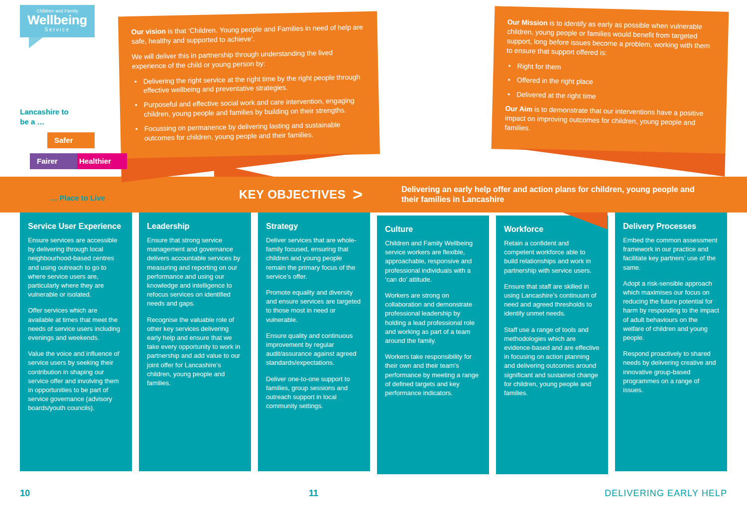Children and Family
Wellbeing
Service
Our vision is that ‘Children. Young people and Families in need of help are safe, healthy and supported to achieve’.
We will deliver this in partnership through understanding the lived experience of the child or young person by:
Delivering the right service at the right time by the right people through effective wellbeing and preventative strategies.
Purposeful and effective social work and care intervention, engaging children, young people and families by building on their strengths.
Focussing on permanence by delivering lasting and sustainable outcomes for children, young people and their families.
Our Mission is to identify as early as possible when vulnerable children, young people or families would benefit from targeted support, long before issues become a problem, working with them to ensure that support offered is:
Right for them
Offered in the right place
Delivered at the right time
Our Aim is to demonstrate that our interventions have a positive impact on improving outcomes for children, young people and families.
Lancashire to
be a …
Safer
Fairer
Healthier
… Place to Live
KEY OBJECTIVES
>
Delivering an early help offer and action plans for children, young people and their families in Lancashire
Service User Experience
Ensure services are accessible by delivering through local neighbourhood-based centres and using outreach to go to where service users are, particularly where they are vulnerable or isolated.
Offer services which are available at times that meet the needs of service users including evenings and weekends.
Value the voice and influence of service users by seeking their contribution in shaping our service offer and involving them in opportunities to be part of service governance (advisory boards/youth councils).
Leadership
Ensure that strong service management and governance delivers accountable services by measuring and reporting on our performance and using our knowledge and intelligence to refocus services on identified needs and gaps.
Recognise the valuable role of other key services delivering early help and ensure that we take every opportunity to work in partnership and add value to our joint offer for Lancashire’s children, young people and families.
Strategy
Deliver services that are whole-family focused, ensuring that children and young people remain the primary focus of the service’s offer.
Promote equality and diversity and ensure services are targeted to those most in need or vulnerable.
Ensure quality and continuous improvement by regular audit/assurance against agreed standards/expectations.
Deliver one-to-one support to families, group sessions and outreach support in local community settings.
Culture
Children and Family Wellbeing service workers are flexible, approachable, responsive and professional individuals with a ‘can do’ attitude.
Workers are strong on collaboration and demonstrate professional leadership by holding a lead professional role and working as part of a team around the family.
Workers take responsibility for their own and their team’s performance by meeting a range of defined targets and key performance indicators.
Workforce
Retain a confident and competent workforce able to build relationships and work in partnership with service users.
Ensure that staff are skilled in using Lancashire’s continuum of need and agreed thresholds to identify unmet needs.
Staff use a range of tools and methodologies which are evidence-based and are effective in focusing on action planning and delivering outcomes around significant and sustained change for children, young people and families.
Delivery Processes
Embed the common assessment framework in our practice and facilitate key partners’ use of the same.
Adopt a risk-sensible approach which maximises our focus on reducing the future potential for harm by responding to the impact of adult behaviours on the welfare of children and young people.
Respond proactively to shared needs by delivering creative and innovative group-based programmes on a range of issues.
10 11
DELIVERING EARLY HELP